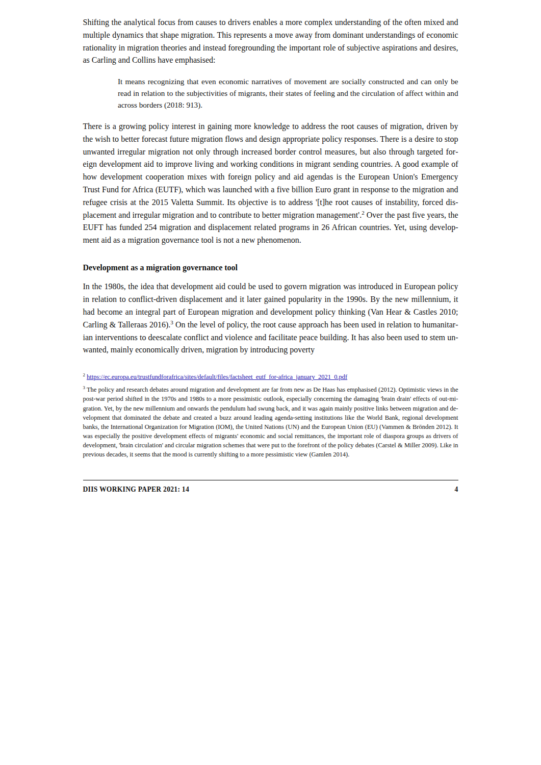Shifting the analytical focus from causes to drivers enables a more complex understanding of the often mixed and multiple dynamics that shape migration. This represents a move away from dominant understandings of economic rationality in migration theories and instead foregrounding the important role of subjective aspirations and desires, as Carling and Collins have emphasised:
It means recognizing that even economic narratives of movement are socially constructed and can only be read in relation to the subjectivities of migrants, their states of feeling and the circulation of affect within and across borders (2018: 913).
There is a growing policy interest in gaining more knowledge to address the root causes of migration, driven by the wish to better forecast future migration flows and design appropriate policy responses. There is a desire to stop unwanted irregular migration not only through increased border control measures, but also through targeted foreign development aid to improve living and working conditions in migrant sending countries. A good example of how development cooperation mixes with foreign policy and aid agendas is the European Union's Emergency Trust Fund for Africa (EUTF), which was launched with a five billion Euro grant in response to the migration and refugee crisis at the 2015 Valetta Summit. Its objective is to address '[t]he root causes of instability, forced displacement and irregular migration and to contribute to better migration management'.2 Over the past five years, the EUFT has funded 254 migration and displacement related programs in 26 African countries. Yet, using development aid as a migration governance tool is not a new phenomenon.
Development as a migration governance tool
In the 1980s, the idea that development aid could be used to govern migration was introduced in European policy in relation to conflict-driven displacement and it later gained popularity in the 1990s. By the new millennium, it had become an integral part of European migration and development policy thinking (Van Hear & Castles 2010; Carling & Talleraas 2016).3 On the level of policy, the root cause approach has been used in relation to humanitarian interventions to deescalate conflict and violence and facilitate peace building. It has also been used to stem unwanted, mainly economically driven, migration by introducing poverty
2 https://ec.europa.eu/trustfundforafrica/sites/default/files/factsheet_eutf_for-africa_january_2021_0.pdf
3 The policy and research debates around migration and development are far from new as De Haas has emphasised (2012). Optimistic views in the post-war period shifted in the 1970s and 1980s to a more pessimistic outlook, especially concerning the damaging 'brain drain' effects of out-migration. Yet, by the new millennium and onwards the pendulum had swung back, and it was again mainly positive links between migration and development that dominated the debate and created a buzz around leading agenda-setting institutions like the World Bank, regional development banks, the International Organization for Migration (IOM), the United Nations (UN) and the European Union (EU) (Vammen & Brönden 2012). It was especially the positive development effects of migrants' economic and social remittances, the important role of diaspora groups as drivers of development, 'brain circulation' and circular migration schemes that were put to the forefront of the policy debates (Carstel & Miller 2009). Like in previous decades, it seems that the mood is currently shifting to a more pessimistic view (Gamlen 2014).
DIIS WORKING PAPER 2021: 14 4